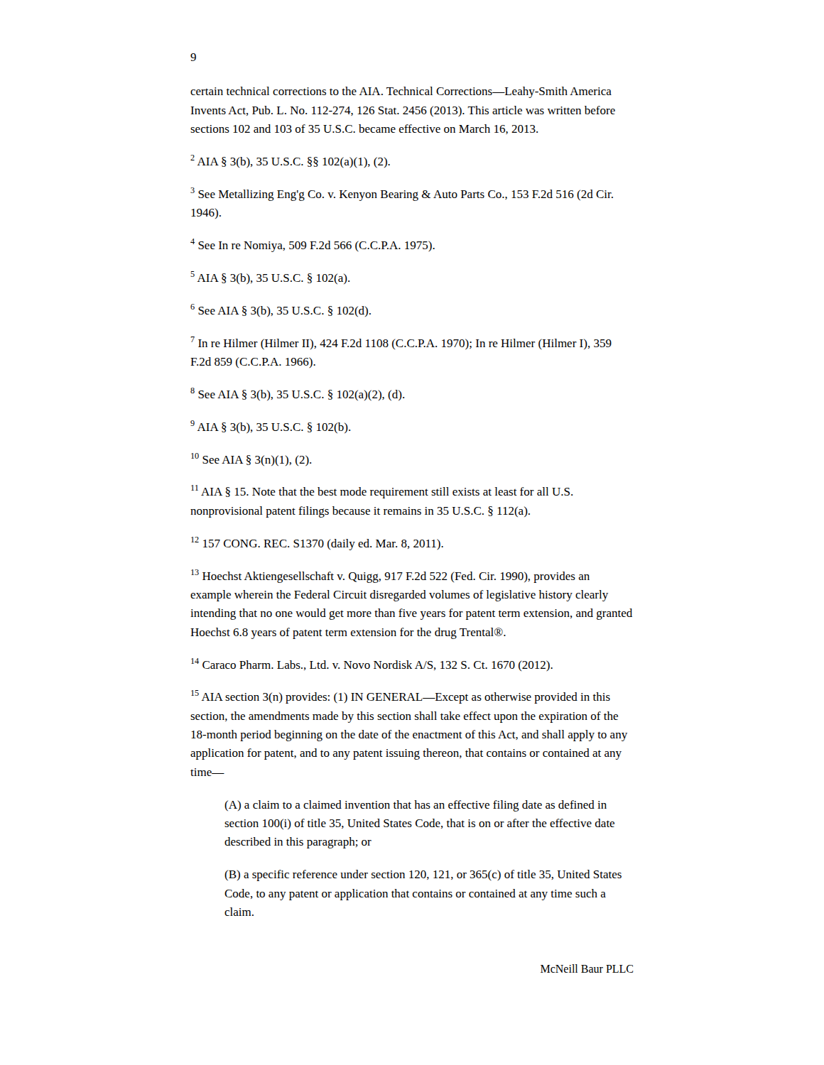9
certain technical corrections to the AIA. Technical Corrections—Leahy-Smith America Invents Act, Pub. L. No. 112-274, 126 Stat. 2456 (2013). This article was written before sections 102 and 103 of 35 U.S.C. became effective on March 16, 2013.
2 AIA § 3(b), 35 U.S.C. §§ 102(a)(1), (2).
3 See Metallizing Eng'g Co. v. Kenyon Bearing & Auto Parts Co., 153 F.2d 516 (2d Cir. 1946).
4 See In re Nomiya, 509 F.2d 566 (C.C.P.A. 1975).
5 AIA § 3(b), 35 U.S.C. § 102(a).
6 See AIA § 3(b), 35 U.S.C. § 102(d).
7 In re Hilmer (Hilmer II), 424 F.2d 1108 (C.C.P.A. 1970); In re Hilmer (Hilmer I), 359 F.2d 859 (C.C.P.A. 1966).
8 See AIA § 3(b), 35 U.S.C. § 102(a)(2), (d).
9 AIA § 3(b), 35 U.S.C. § 102(b).
10 See AIA § 3(n)(1), (2).
11 AIA § 15. Note that the best mode requirement still exists at least for all U.S. nonprovisional patent filings because it remains in 35 U.S.C. § 112(a).
12 157 CONG. REC. S1370 (daily ed. Mar. 8, 2011).
13 Hoechst Aktiengesellschaft v. Quigg, 917 F.2d 522 (Fed. Cir. 1990), provides an example wherein the Federal Circuit disregarded volumes of legislative history clearly intending that no one would get more than five years for patent term extension, and granted Hoechst 6.8 years of patent term extension for the drug Trental®.
14 Caraco Pharm. Labs., Ltd. v. Novo Nordisk A/S, 132 S. Ct. 1670 (2012).
15 AIA section 3(n) provides: (1) IN GENERAL—Except as otherwise provided in this section, the amendments made by this section shall take effect upon the expiration of the 18-month period beginning on the date of the enactment of this Act, and shall apply to any application for patent, and to any patent issuing thereon, that contains or contained at any time—
(A) a claim to a claimed invention that has an effective filing date as defined in section 100(i) of title 35, United States Code, that is on or after the effective date described in this paragraph; or
(B) a specific reference under section 120, 121, or 365(c) of title 35, United States Code, to any patent or application that contains or contained at any time such a claim.
McNeill Baur PLLC